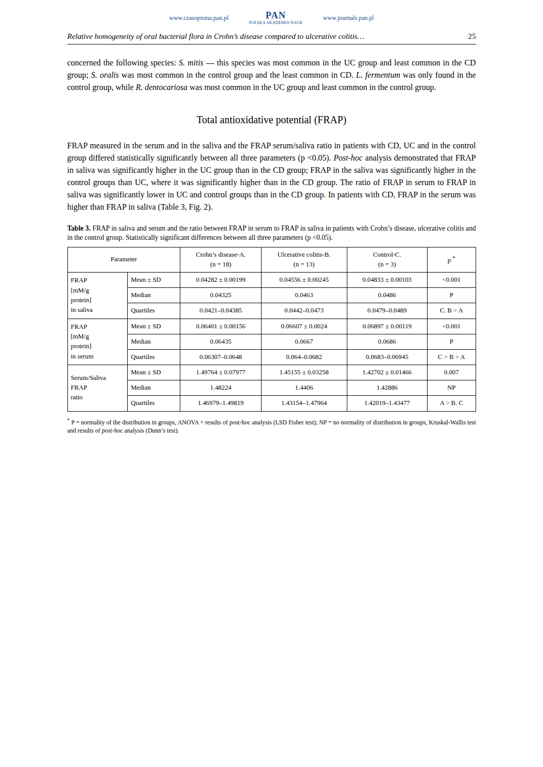www.czasopisma.pan.pl PAN POLSKA AKADEMIA NAUK www.journals.pan.pl
Relative homogeneity of oral bacterial flora in Crohn’s disease compared to ulcerative colitis… 25
concerned the following species: S. mitis — this species was most common in the UC group and least common in the CD group; S. oralis was most common in the control group and the least common in CD. L. fermentum was only found in the control group, while R. dentocariosa was most common in the UC group and least common in the control group.
Total antioxidative potential (FRAP)
FRAP measured in the serum and in the saliva and the FRAP serum/saliva ratio in patients with CD, UC and in the control group differed statistically significantly between all three parameters (p <0.05). Post-hoc analysis demonstrated that FRAP in saliva was significantly higher in the UC group than in the CD group; FRAP in the saliva was significantly higher in the control groups than UC, where it was significantly higher than in the CD group. The ratio of FRAP in serum to FRAP in saliva was significantly lower in UC and control groups than in the CD group. In patients with CD, FRAP in the serum was higher than FRAP in saliva (Table 3, Fig. 2).
Table 3. FRAP in saliva and serum and the ratio between FRAP in serum to FRAP in saliva in patients with Crohn’s disease, ulcerative colitis and in the control group. Statistically significant differences between all three parameters (p <0.05).
| Parameter | Crohn’s disease-A. (n = 18) | Ulcerative colitis-B. (n = 13) | Control-C. (n = 3) | p * |
| --- | --- | --- | --- | --- |
| FRAP [mM/g protein] in saliva | Mean ± SD | 0.04282 ± 0.00199 | 0.04556 ± 0.00245 | 0.04833 ± 0.00103 | <0.001 |
| Median | 0.04325 | 0.0463 | 0.0486 | P |
| Quartiles | 0.0421–0.04385 | 0.0442–0.0473 | 0.0479–0.0489 | C. B > A |
| FRAP [mM/g protein] in serum | Mean ± SD | 0.06401 ± 0.00156 | 0.06607 ± 0.0024 | 0.06897 ± 0.00119 | <0.001 |
| Median | 0.06435 | 0.0667 | 0.0686 | P |
| Quartiles | 0.06307–0.0648 | 0.064–0.0682 | 0.0683–0.06945 | C > B > A |
| Serum/Saliva FRAP ratio | Mean ± SD | 1.49764 ± 0.07977 | 1.45155 ± 0.03258 | 1.42702 ± 0.01466 | 0.007 |
| Median | 1.48224 | 1.4406 | 1.42886 | NP |
| Quartiles | 1.46979–1.49819 | 1.43154–1.47964 | 1.42019–1.43477 | A > B. C |
* P = normality of the distribution in groups, ANOVA + results of post-hoc analysis (LSD Fisher test); NP = no normality of distribution in groups, Kruskal-Wallis test and results of post-hoc analysis (Dunn’s test).